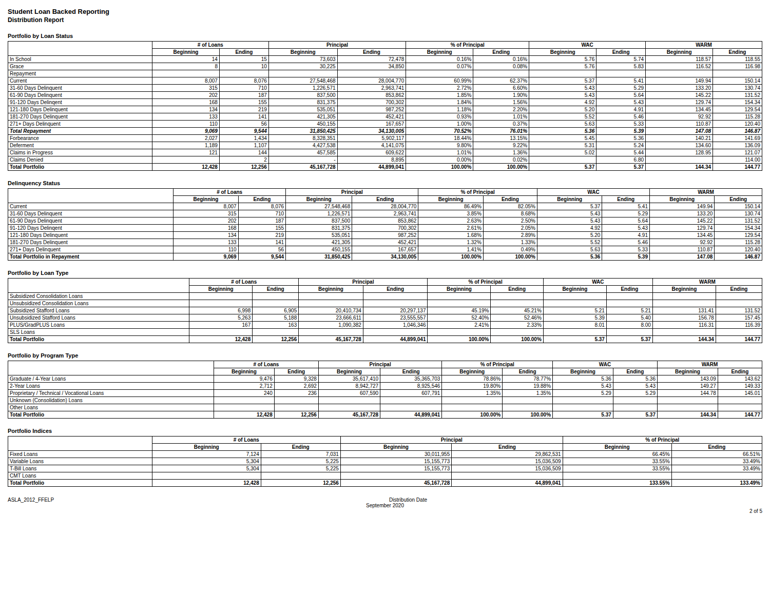Student Loan Backed Reporting
Distribution Report
Portfolio by Loan Status
| | # of Loans | Principal | % of Principal | WAC | WARM |
| --- | --- | --- | --- | --- | --- |
| Beginning | Ending | Beginning | Ending | Beginning | Ending | Beginning | Ending | Beginning | Ending |
| In School | 14 | 15 | 73,603 | 72,478 | 0.16% | 0.16% | 5.76 | 5.74 | 118.57 | 118.55 |
| Grace | 8 | 10 | 30,225 | 34,850 | 0.07% | 0.08% | 5.76 | 5.83 | 116.52 | 116.98 |
| Repayment | | | | | | | | | | |
| Current | 8,007 | 8,076 | 27,548,468 | 28,004,770 | 60.99% | 62.37% | 5.37 | 5.41 | 149.94 | 150.14 |
| 31-60 Days Delinquent | 315 | 710 | 1,226,571 | 2,963,741 | 2.72% | 6.60% | 5.43 | 5.29 | 133.20 | 130.74 |
| 61-90 Days Delinquent | 202 | 187 | 837,500 | 853,862 | 1.85% | 1.90% | 5.43 | 5.64 | 145.22 | 131.52 |
| 91-120 Days Delinqent | 168 | 155 | 831,375 | 700,302 | 1.84% | 1.56% | 4.92 | 5.43 | 129.74 | 154.34 |
| 121-180 Days Delinquent | 134 | 219 | 535,051 | 987,252 | 1.18% | 2.20% | 5.20 | 4.91 | 134.45 | 129.54 |
| 181-270 Days Delinquent | 133 | 141 | 421,305 | 452,421 | 0.93% | 1.01% | 5.52 | 5.46 | 92.92 | 115.28 |
| 271+ Days Delinquent | 110 | 56 | 450,155 | 167,657 | 1.00% | 0.37% | 5.63 | 5.33 | 110.87 | 120.40 |
| Total Repayment | 9,069 | 9,544 | 31,850,425 | 34,130,005 | 70.52% | 76.01% | 5.36 | 5.39 | 147.08 | 146.87 |
| Forbearance | 2,027 | 1,434 | 8,328,351 | 5,902,117 | 18.44% | 13.15% | 5.45 | 5.36 | 140.21 | 141.69 |
| Deferment | 1,189 | 1,107 | 4,427,538 | 4,141,075 | 9.80% | 9.22% | 5.31 | 5.24 | 134.60 | 136.09 |
| Claims in Progress | 121 | 144 | 457,585 | 609,622 | 1.01% | 1.36% | 5.02 | 5.44 | 128.95 | 121.07 |
| Claims Denied | | 2 | - | 8,895 | 0.00% | 0.02% | | 6.80 | | 114.00 |
| Total Portfolio | 12,428 | 12,256 | 45,167,728 | 44,899,041 | 100.00% | 100.00% | 5.37 | 5.37 | 144.34 | 144.77 |
Delinquency Status
| | # of Loans | Principal | % of Principal | WAC | WARM |
| --- | --- | --- | --- | --- | --- |
| Beginning | Ending | Beginning | Ending | Beginning | Ending | Beginning | Ending | Beginning | Ending |
| Current | 8,007 | 8,076 | 27,548,468 | 28,004,770 | 86.49% | 82.05% | 5.37 | 5.41 | 149.94 | 150.14 |
| 31-60 Days Delinquent | 315 | 710 | 1,226,571 | 2,963,741 | 3.85% | 8.68% | 5.43 | 5.29 | 133.20 | 130.74 |
| 61-90 Days Delinquent | 202 | 187 | 837,500 | 853,862 | 2.63% | 2.50% | 5.43 | 5.64 | 145.22 | 131.52 |
| 91-120 Days Delinqent | 168 | 155 | 831,375 | 700,302 | 2.61% | 2.05% | 4.92 | 5.43 | 129.74 | 154.34 |
| 121-180 Days Delinquent | 134 | 219 | 535,051 | 987,252 | 1.68% | 2.89% | 5.20 | 4.91 | 134.45 | 129.54 |
| 181-270 Days Delinquent | 133 | 141 | 421,305 | 452,421 | 1.32% | 1.33% | 5.52 | 5.46 | 92.92 | 115.28 |
| 271+ Days Delinquent | 110 | 56 | 450,155 | 167,657 | 1.41% | 0.49% | 5.63 | 5.33 | 110.87 | 120.40 |
| Total Portfolio in Repayment | 9,069 | 9,544 | 31,850,425 | 34,130,005 | 100.00% | 100.00% | 5.36 | 5.39 | 147.08 | 146.87 |
Portfolio by Loan Type
| | # of Loans | Principal | % of Principal | WAC | WARM |
| --- | --- | --- | --- | --- | --- |
| Beginning | Ending | Beginning | Ending | Beginning | Ending | Beginning | Ending | Beginning | Ending |
| Subsidized Consolidation Loans | | | | | | | | | | |
| Unsubsidized Consolidation Loans | | | | | | | | | | |
| Subsidized Stafford Loans | 6,998 | 6,905 | 20,410,734 | 20,297,137 | 45.19% | 45.21% | 5.21 | 5.21 | 131.41 | 131.52 |
| Unsubsidized Stafford Loans | 5,263 | 5,188 | 23,666,611 | 23,555,557 | 52.40% | 52.46% | 5.39 | 5.40 | 156.78 | 157.45 |
| PLUS/GradPLUS Loans | 167 | 163 | 1,090,382 | 1,046,346 | 2.41% | 2.33% | 8.01 | 8.00 | 116.31 | 116.39 |
| SLS Loans | | | | | | | | | | |
| Total Portfolio | 12,428 | 12,256 | 45,167,728 | 44,899,041 | 100.00% | 100.00% | 5.37 | 5.37 | 144.34 | 144.77 |
Portfolio by Program Type
| | # of Loans | Principal | % of Principal | WAC | WARM |
| --- | --- | --- | --- | --- | --- |
| Beginning | Ending | Beginning | Ending | Beginning | Ending | Beginning | Ending | Beginning | Ending |
| Graduate / 4-Year Loans | 9,476 | 9,328 | 35,617,410 | 35,365,703 | 78.86% | 78.77% | 5.36 | 5.36 | 143.09 | 143.62 |
| 2-Year Loans | 2,712 | 2,692 | 8,942,727 | 8,925,546 | 19.80% | 19.88% | 5.43 | 5.43 | 149.27 | 149.33 |
| Proprietary / Technical / Vocational Loans | 240 | 236 | 607,590 | 607,791 | 1.35% | 1.35% | 5.29 | 5.29 | 144.78 | 145.01 |
| Unknown (Consolidation) Loans | | | | | | | | | | |
| Other Loans | | | | | | | | | | |
| Total Portfolio | 12,428 | 12,256 | 45,167,728 | 44,899,041 | 100.00% | 100.00% | 5.37 | 5.37 | 144.34 | 144.77 |
Portfolio Indices
| | # of Loans | Principal | % of Principal |
| --- | --- | --- | --- |
| Beginning | Ending | Beginning | Ending | Beginning | Ending |
| Fixed Loans | 7,124 | 7,031 | 30,011,955 | 29,862,531 | 66.45% | 66.51% |
| Variable Loans | 5,304 | 5,225 | 15,155,773 | 15,036,509 | 33.55% | 33.49% |
| T-Bill Loans | 5,304 | 5,225 | 15,155,773 | 15,036,509 | 33.55% | 33.49% |
| CMT Loans | | | | | | |
| Total Portfolio | 12,428 | 12,256 | 45,167,728 | 44,899,041 | 133.55% | 133.49% |
ASLA_2012_FFELP
Distribution Date
September 2020
2 of 5